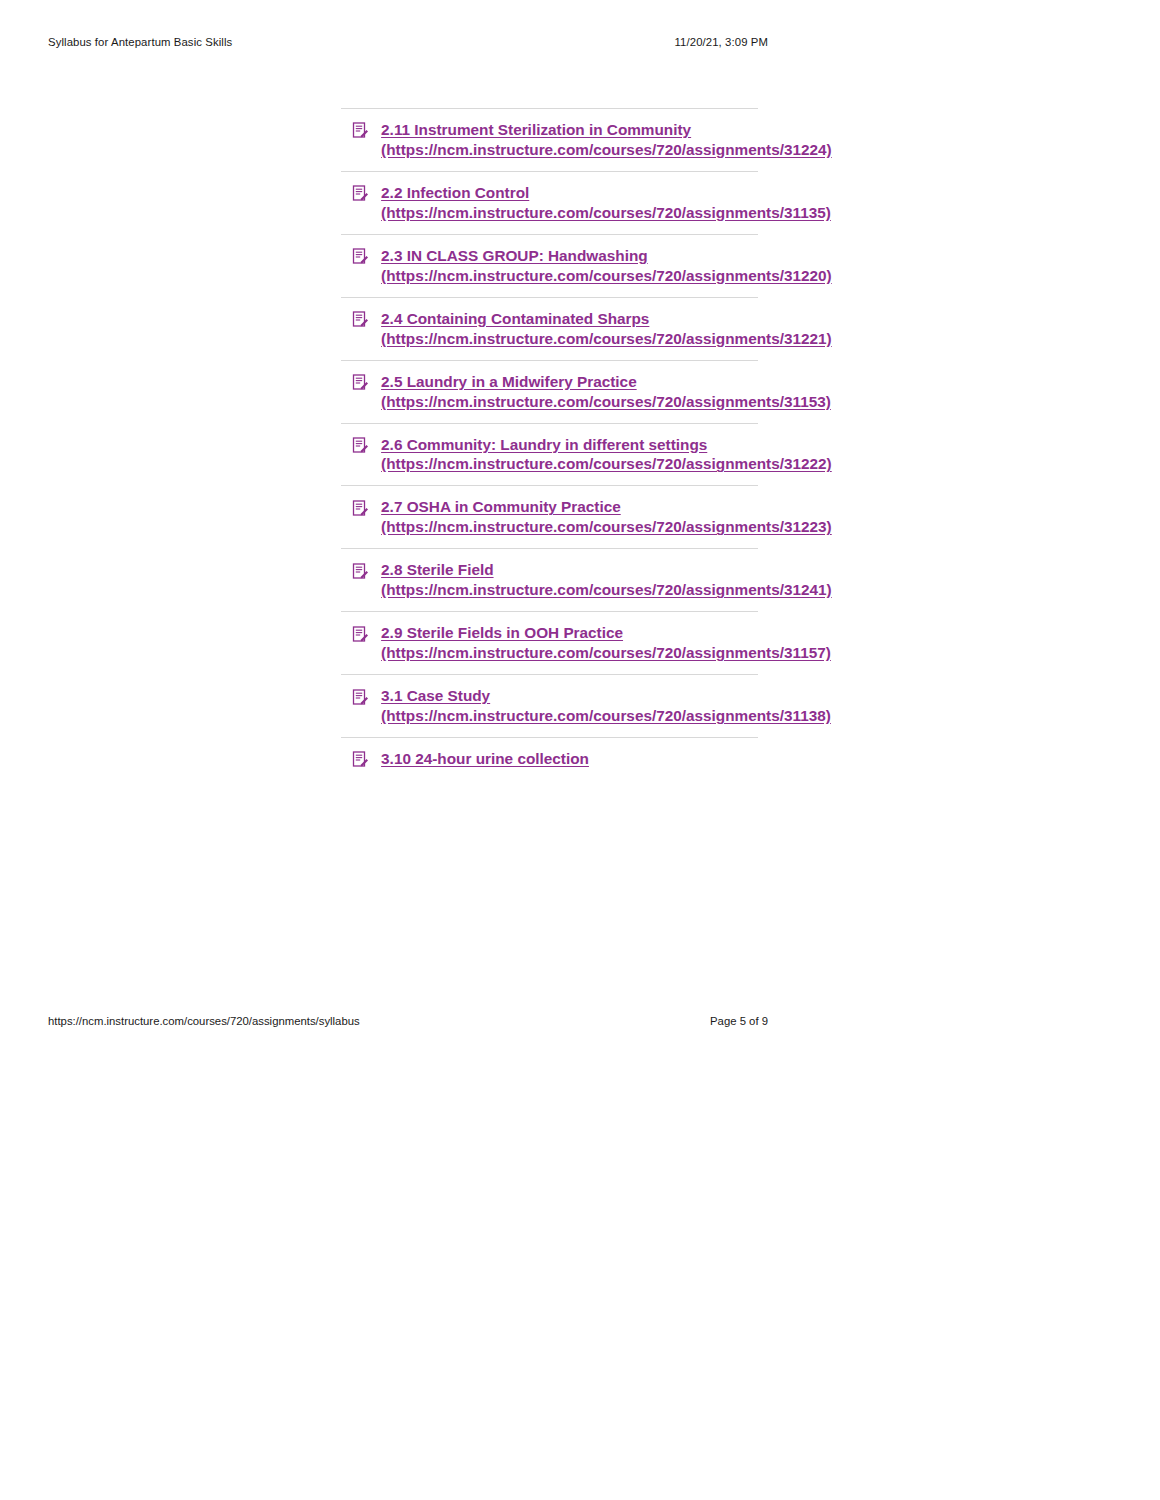Syllabus for Antepartum Basic Skills
11/20/21, 3:09 PM
2.11 Instrument Sterilization in Community (https://ncm.instructure.com/courses/720/assignments/31224)
2.2 Infection Control (https://ncm.instructure.com/courses/720/assignments/31135)
2.3 IN CLASS GROUP: Handwashing (https://ncm.instructure.com/courses/720/assignments/31220)
2.4 Containing Contaminated Sharps (https://ncm.instructure.com/courses/720/assignments/31221)
2.5 Laundry in a Midwifery Practice (https://ncm.instructure.com/courses/720/assignments/31153)
2.6 Community: Laundry in different settings (https://ncm.instructure.com/courses/720/assignments/31222)
2.7 OSHA in Community Practice (https://ncm.instructure.com/courses/720/assignments/31223)
2.8 Sterile Field (https://ncm.instructure.com/courses/720/assignments/31241)
2.9 Sterile Fields in OOH Practice (https://ncm.instructure.com/courses/720/assignments/31157)
3.1 Case Study (https://ncm.instructure.com/courses/720/assignments/31138)
3.10 24-hour urine collection
https://ncm.instructure.com/courses/720/assignments/syllabus
Page 5 of 9